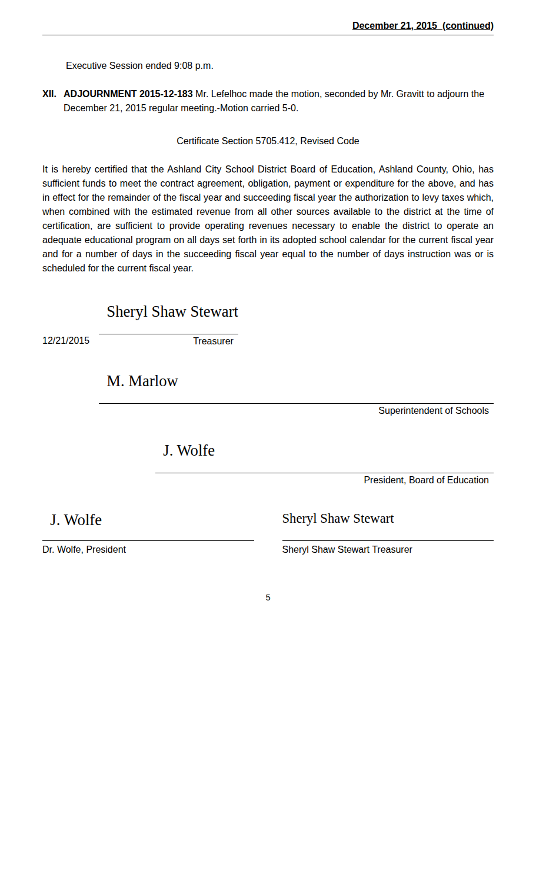December 21, 2015 (continued)
Executive Session ended 9:08 p.m.
XII.
ADJOURNMENT 2015-12-183 Mr. Lefelhoc made the motion, seconded by Mr. Gravitt to adjourn the December 21, 2015 regular meeting.-Motion carried 5-0.
Certificate Section 5705.412, Revised Code
It is hereby certified that the Ashland City School District Board of Education, Ashland County, Ohio, has sufficient funds to meet the contract agreement, obligation, payment or expenditure for the above, and has in effect for the remainder of the fiscal year and succeeding fiscal year the authorization to levy taxes which, when combined with the estimated revenue from all other sources available to the district at the time of certification, are sufficient to provide operating revenues necessary to enable the district to operate an adequate educational program on all days set forth in its adopted school calendar for the current fiscal year and for a number of days in the succeeding fiscal year equal to the number of days instruction was or is scheduled for the current fiscal year.
12/21/2015
Sheryl Shaw Stewart
Treasurer
M. Marlow
Superintendent of Schools
J. Wolfe
President, Board of Education
J. Wolfe
Dr. Wolfe, President
Sheryl Shaw Stewart
Sheryl Shaw Stewart Treasurer
5